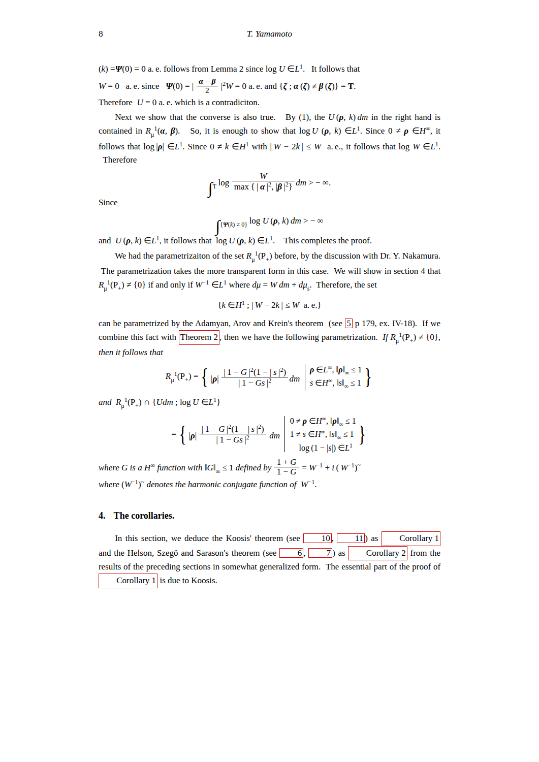8
T. Yamamoto
(k) =Ψ(0) = 0 a. e. follows from Lemma 2 since log U ∈L 1. It follows that
W = 0 a. e. since Ψ(0) = | α − β 2 |2 W = 0 a. e. and {ζ ; α (ζ) ≠ β (ζ)} = T.
Therefore U = 0 a. e. which is a contradiciton.
Next we show that the converse is also true. By (1), the U (ρ, k) dm in the right hand is contained in Rμ 1(α, β). So, it is enough to show that log U (ρ, k) ∈L 1. Since 0 ≠ ρ ∈H∞, it follows that log |ρ| ∈L 1. Since 0 ≠ k ∈H 1 with | W − 2k | ≤ W a. e., it follows that log W ∈L 1. Therefore
∫T log Wmax { | α |2, |β |2}dm > − ∞.
Since
∫{Ψ(k) ≠ 0} log U (ρ, k) dm > − ∞
and U (ρ, k) ∈L 1, it follows that log U (ρ, k) ∈L 1. This completes the proof.
We had the parametrizaiton of the set Rμ 1(P+) before, by the discussion with Dr. Y. Nakamura. The parametrization takes the more transparent form in this case. We will show in section 4 that Rμ 1(P+) ≠ {0} if and only if W−1 ∈L 1 where dμ = W dm + dμ s. Therefore, the set
{k ∈H 1 ; | W − 2k | ≤ W a. e.}
can be parametrized by the Adamyan, Arov and Krein's theorem (see 5 p 179, ex. IV-18). If we combine this fact with Theorem 2, then we have the following parametrization. If R μ 1(P+) ≠ {0}, then it follows that
Rμ 1(P+) = { |ρ| | 1 − G |2(1 − | s |2)| 1 − Gs |2 dm ρ ∈L∞, ‖ρ‖∞ ≤ 1
s ∈H∞, ‖s‖∞ ≤ 1 }
and R μ 1(P+) ∩ {Udm ; log U ∈L 1}
= { |ρ| | 1 − G |2(1 − | s |2)| 1 − Gs |2 dm 0 ≠ ρ ∈H∞, ‖ρ‖∞ ≤ 1
1 ≠ s ∈H∞, ‖s‖∞ ≤ 1
log (1 − |s|) ∈L 1 }
where G is a H∞ function with ‖G‖∞ ≤ 1 defined by 1 + G 1 − G = W−1 + i ( W−1)~
where (W−1)~ denotes the harmonic conjugate function of W−1.
4. The corollaries.
In this section, we deduce the Koosis' theorem (see 10, 11) as Corollary 1 and the Helson, Szegö and Sarason's theorem (see 6, 7) as Corollary 2 from the results of the preceding sections in somewhat generalized form. The essential part of the proof of Corollary 1 is due to Koosis.